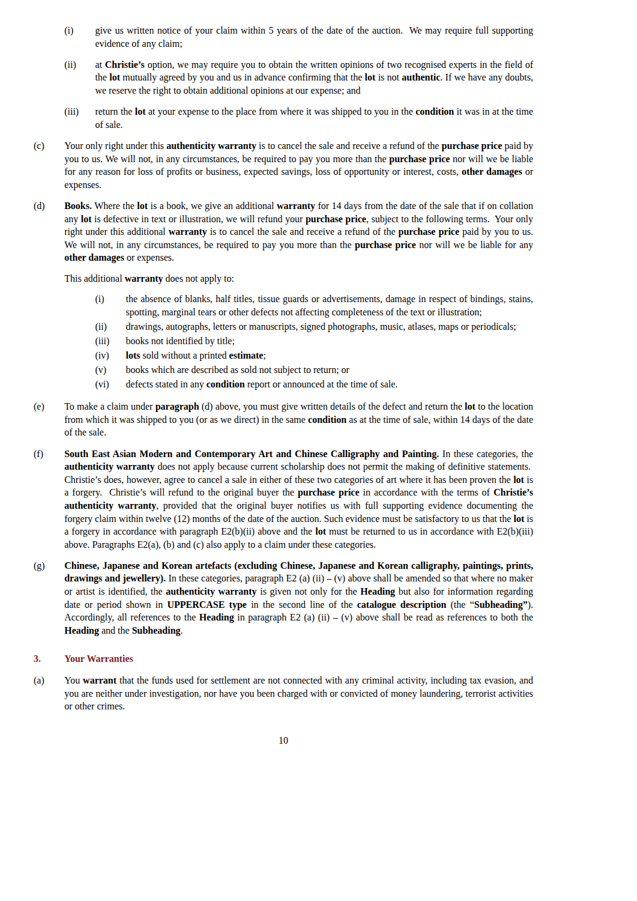(i)
give us written notice of your claim within 5 years of the date of the auction. We may require full supporting evidence of any claim;
(ii)
at Christie’s option, we may require you to obtain the written opinions of two recognised experts in the field of the lot mutually agreed by you and us in advance confirming that the lot is not authentic. If we have any doubts, we reserve the right to obtain additional opinions at our expense; and
(iii)
return the lot at your expense to the place from where it was shipped to you in the condition it was in at the time of sale.
(c)
Your only right under this authenticity warranty is to cancel the sale and receive a refund of the purchase price paid by you to us. We will not, in any circumstances, be required to pay you more than the purchase price nor will we be liable for any reason for loss of profits or business, expected savings, loss of opportunity or interest, costs, other damages or expenses.
(d)
Books. Where the lot is a book, we give an additional warranty for 14 days from the date of the sale that if on collation any lot is defective in text or illustration, we will refund your purchase price, subject to the following terms. Your only right under this additional warranty is to cancel the sale and receive a refund of the purchase price paid by you to us. We will not, in any circumstances, be required to pay you more than the purchase price nor will we be liable for any other damages or expenses.
This additional warranty does not apply to:
(i)
the absence of blanks, half titles, tissue guards or advertisements, damage in respect of bindings, stains, spotting, marginal tears or other defects not affecting completeness of the text or illustration;
(ii)
drawings, autographs, letters or manuscripts, signed photographs, music, atlases, maps or periodicals;
(iii)
books not identified by title;
(iv)
lots sold without a printed estimate;
(v)
books which are described as sold not subject to return; or
(vi)
defects stated in any condition report or announced at the time of sale.
(e)
To make a claim under paragraph (d) above, you must give written details of the defect and return the lot to the location from which it was shipped to you (or as we direct) in the same condition as at the time of sale, within 14 days of the date of the sale.
(f)
South East Asian Modern and Contemporary Art and Chinese Calligraphy and Painting. In these categories, the authenticity warranty does not apply because current scholarship does not permit the making of definitive statements. Christie’s does, however, agree to cancel a sale in either of these two categories of art where it has been proven the lot is a forgery. Christie’s will refund to the original buyer the purchase price in accordance with the terms of Christie’s authenticity warranty, provided that the original buyer notifies us with full supporting evidence documenting the forgery claim within twelve (12) months of the date of the auction. Such evidence must be satisfactory to us that the lot is a forgery in accordance with paragraph E2(b)(ii) above and the lot must be returned to us in accordance with E2(b)(iii) above. Paragraphs E2(a), (b) and (c) also apply to a claim under these categories.
(g)
Chinese, Japanese and Korean artefacts (excluding Chinese, Japanese and Korean calligraphy, paintings, prints, drawings and jewellery). In these categories, paragraph E2 (a) (ii) – (v) above shall be amended so that where no maker or artist is identified, the authenticity warranty is given not only for the Heading but also for information regarding date or period shown in UPPERCASE type in the second line of the catalogue description (the “Subheading”). Accordingly, all references to the Heading in paragraph E2 (a) (ii) – (v) above shall be read as references to both the Heading and the Subheading.
3. Your Warranties
(a)
You warrant that the funds used for settlement are not connected with any criminal activity, including tax evasion, and you are neither under investigation, nor have you been charged with or convicted of money laundering, terrorist activities or other crimes.
10